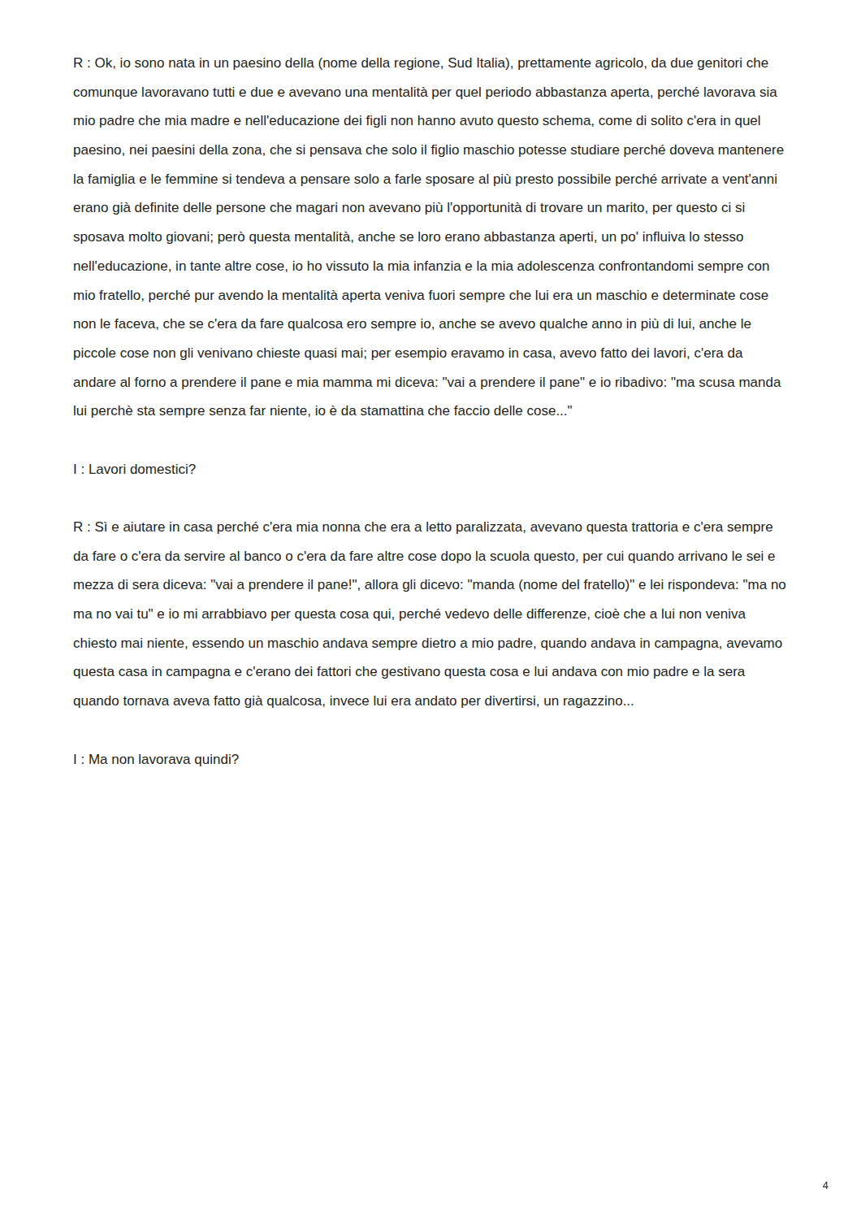R : Ok, io sono nata in un paesino della (nome della regione, Sud Italia), prettamente agricolo, da due genitori che comunque lavoravano tutti e due e avevano una mentalità per quel periodo abbastanza aperta, perché lavorava sia mio padre che mia madre e nell'educazione dei figli non hanno avuto questo schema, come di solito c'era in quel paesino, nei paesini della zona, che si pensava che solo il figlio maschio potesse studiare perché doveva mantenere la famiglia e le femmine si tendeva a pensare solo a farle sposare al più presto possibile perché arrivate a vent'anni erano già definite delle persone che magari non avevano più l'opportunità di trovare un marito, per questo ci si sposava molto giovani; però questa mentalità, anche se loro erano abbastanza aperti, un po' influiva lo stesso nell'educazione, in tante altre cose, io ho vissuto la mia infanzia e la mia adolescenza confrontandomi sempre con mio fratello, perché pur avendo la mentalità aperta veniva fuori sempre che lui era un maschio e determinate cose non le faceva, che se c'era da fare qualcosa ero sempre io, anche se avevo qualche anno in più di lui, anche le piccole cose non gli venivano chieste quasi mai; per esempio eravamo in casa, avevo fatto dei lavori, c'era da andare al forno a prendere il pane e mia mamma mi diceva: "vai a prendere il pane" e io ribadivo: "ma scusa manda lui perchè sta sempre senza far niente, io è da stamattina che faccio delle cose..."
I : Lavori domestici?
R : Sì e aiutare in casa perché c'era mia nonna che era a letto paralizzata, avevano questa trattoria e c'era sempre da fare o c'era da servire al banco o c'era da fare altre cose dopo la scuola questo, per cui quando arrivano le sei e mezza di sera diceva: "vai a prendere il pane!", allora gli dicevo: "manda (nome del fratello)" e lei rispondeva: "ma no ma no vai tu" e io mi arrabbiavo per questa cosa qui, perché vedevo delle differenze, cioè che a lui non veniva chiesto mai niente, essendo un maschio andava sempre dietro a mio padre, quando andava in campagna, avevamo questa casa in campagna e c'erano dei fattori che gestivano questa cosa e lui andava con mio padre e la sera quando tornava aveva fatto già qualcosa, invece lui era andato per divertirsi, un ragazzino...
I : Ma non lavorava quindi?
4